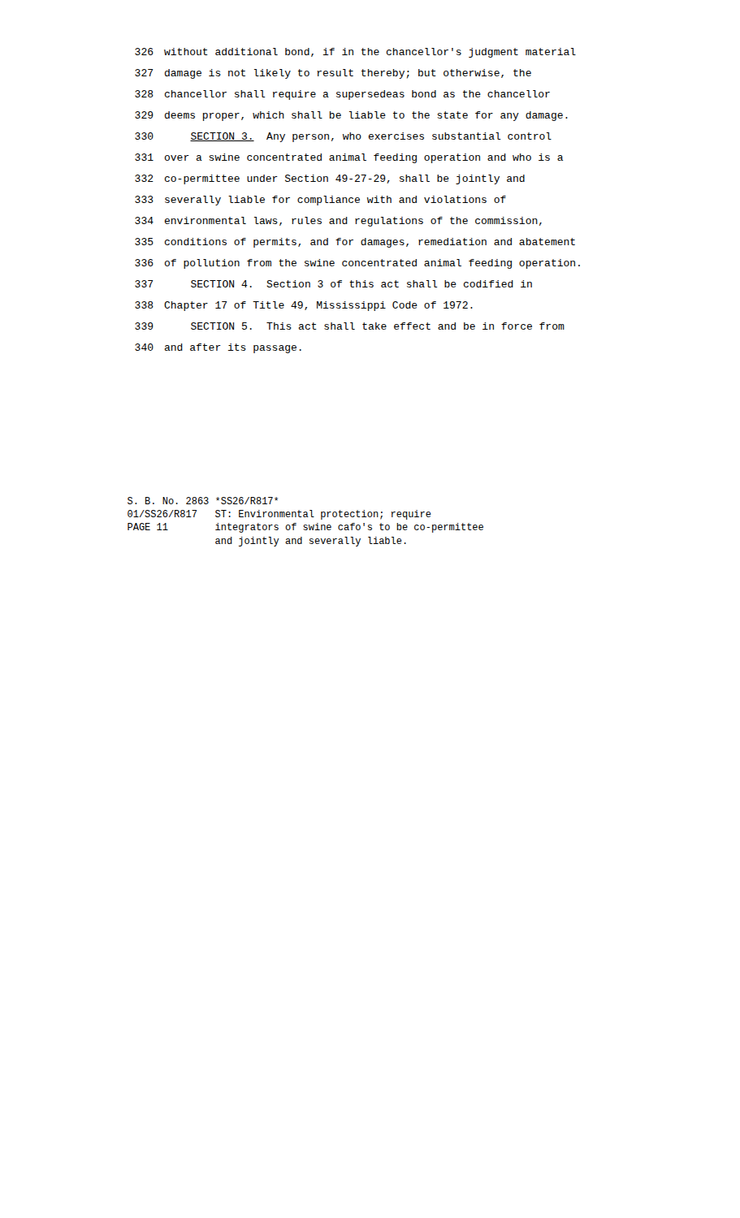without additional bond, if in the chancellor's judgment material
damage is not likely to result thereby; but otherwise, the
chancellor shall require a supersedeas bond as the chancellor
deems proper, which shall be liable to the state for any damage.
SECTION 3. Any person, who exercises substantial control
over a swine concentrated animal feeding operation and who is a
co-permittee under Section 49-27-29, shall be jointly and
severally liable for compliance with and violations of
environmental laws, rules and regulations of the commission,
conditions of permits, and for damages, remediation and abatement
of pollution from the swine concentrated animal feeding operation.
SECTION 4. Section 3 of this act shall be codified in
Chapter 17 of Title 49, Mississippi Code of 1972.
SECTION 5. This act shall take effect and be in force from
and after its passage.
| S. B. No. 2863 | *SS26/R817* |
| 01/SS26/R817 | ST: Environmental protection; require |
| PAGE 11 | integrators of swine cafo's to be co-permittee |
| | and jointly and severally liable. |